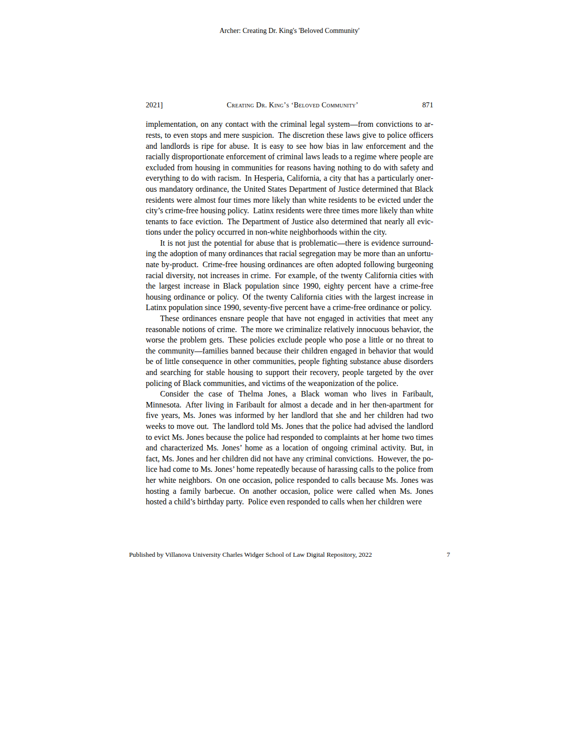Archer: Creating Dr. King's 'Beloved Community'
2021] Creating Dr. King’s ‘Beloved Community’ 871
implementation, on any contact with the criminal legal system—from convictions to arrests, to even stops and mere suspicion. The discretion these laws give to police officers and landlords is ripe for abuse. It is easy to see how bias in law enforcement and the racially disproportionate enforcement of criminal laws leads to a regime where people are excluded from housing in communities for reasons having nothing to do with safety and everything to do with racism. In Hesperia, California, a city that has a particularly onerous mandatory ordinance, the United States Department of Justice determined that Black residents were almost four times more likely than white residents to be evicted under the city’s crime-free housing policy. Latinx residents were three times more likely than white tenants to face eviction. The Department of Justice also determined that nearly all evictions under the policy occurred in non-white neighborhoods within the city.
It is not just the potential for abuse that is problematic—there is evidence surrounding the adoption of many ordinances that racial segregation may be more than an unfortunate by-product. Crime-free housing ordinances are often adopted following burgeoning racial diversity, not increases in crime. For example, of the twenty California cities with the largest increase in Black population since 1990, eighty percent have a crime-free housing ordinance or policy. Of the twenty California cities with the largest increase in Latinx population since 1990, seventy-five percent have a crime-free ordinance or policy.
These ordinances ensnare people that have not engaged in activities that meet any reasonable notions of crime. The more we criminalize relatively innocuous behavior, the worse the problem gets. These policies exclude people who pose a little or no threat to the community—families banned because their children engaged in behavior that would be of little consequence in other communities, people fighting substance abuse disorders and searching for stable housing to support their recovery, people targeted by the over policing of Black communities, and victims of the weaponization of the police.
Consider the case of Thelma Jones, a Black woman who lives in Faribault, Minnesota. After living in Faribault for almost a decade and in her then-apartment for five years, Ms. Jones was informed by her landlord that she and her children had two weeks to move out. The landlord told Ms. Jones that the police had advised the landlord to evict Ms. Jones because the police had responded to complaints at her home two times and characterized Ms. Jones’ home as a location of ongoing criminal activity. But, in fact, Ms. Jones and her children did not have any criminal convictions. However, the police had come to Ms. Jones’ home repeatedly because of harassing calls to the police from her white neighbors. On one occasion, police responded to calls because Ms. Jones was hosting a family barbecue. On another occasion, police were called when Ms. Jones hosted a child’s birthday party. Police even responded to calls when her children were
Published by Villanova University Charles Widger School of Law Digital Repository, 2022 7